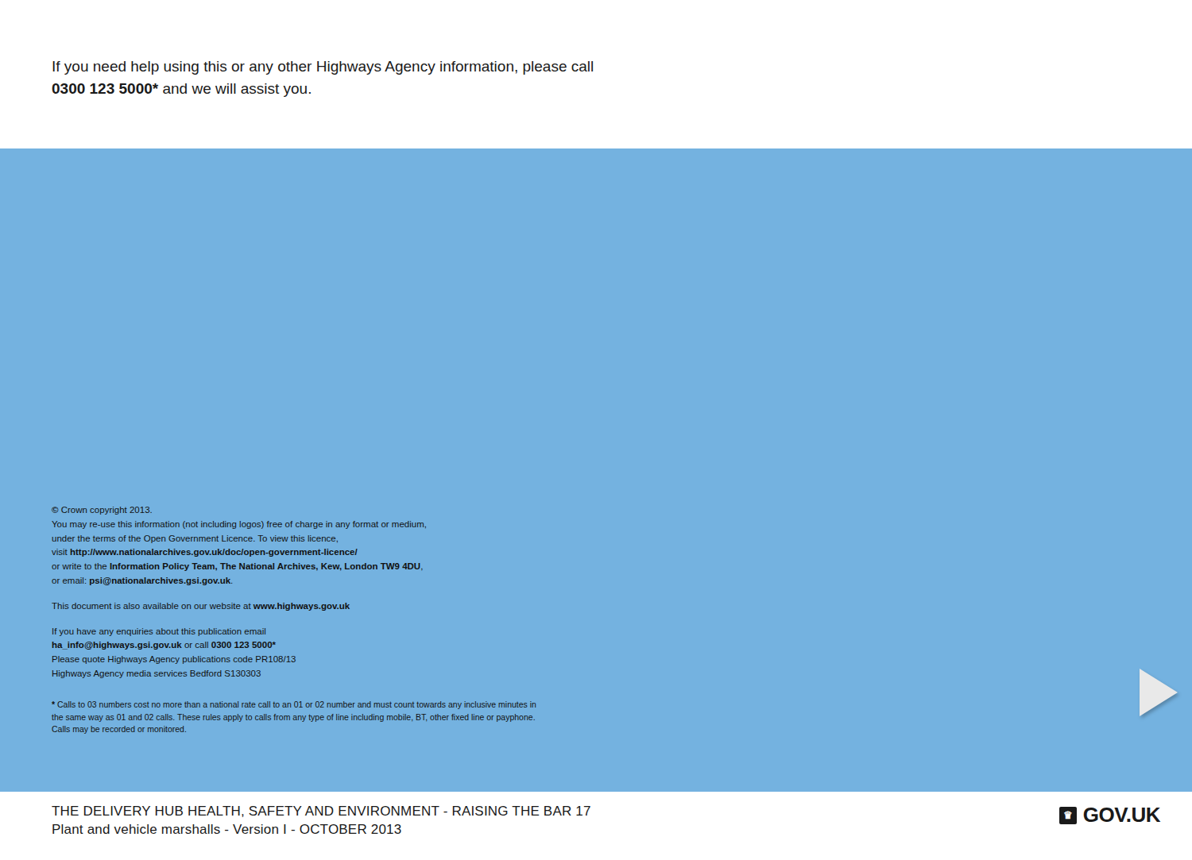If you need help using this or any other Highways Agency information, please call 0300 123 5000* and we will assist you.
© Crown copyright 2013.
You may re-use this information (not including logos) free of charge in any format or medium,
under the terms of the Open Government Licence. To view this licence,
visit http://www.nationalarchives.gov.uk/doc/open-government-licence/
or write to the Information Policy Team, The National Archives, Kew, London TW9 4DU,
or email: psi@nationalarchives.gsi.gov.uk.
This document is also available on our website at www.highways.gov.uk
If you have any enquiries about this publication email
ha_info@highways.gsi.gov.uk or call 0300 123 5000*
Please quote Highways Agency publications code PR108/13
Highways Agency media services Bedford S130303
* Calls to 03 numbers cost no more than a national rate call to an 01 or 02 number and must count towards any inclusive minutes in the same way as 01 and 02 calls. These rules apply to calls from any type of line including mobile, BT, other fixed line or payphone. Calls may be recorded or monitored.
THE DELIVERY HUB HEALTH, SAFETY AND ENVIRONMENT - RAISING THE BAR 17
Plant and vehicle marshalls - Version I - OCTOBER 2013
♛ GOV.UK